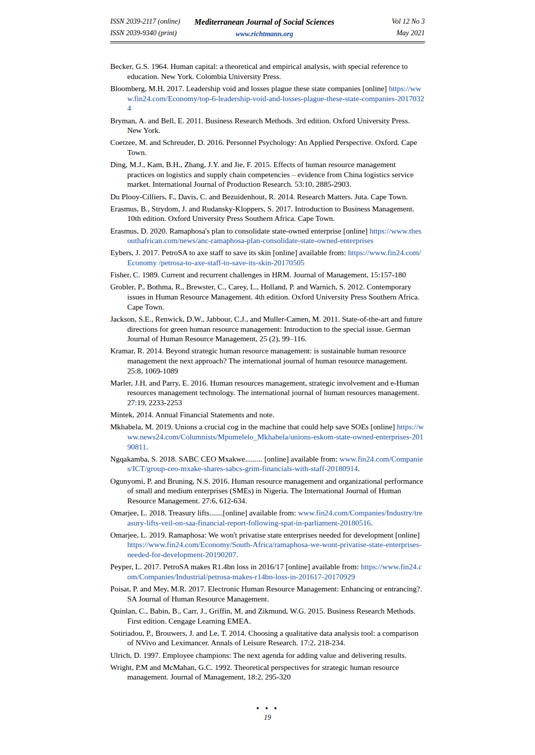| ISSN 2039-2117 (online) | Mediterranean Journal of Social Sciences | Vol 12 No 3 |
| ISSN 2039-9340 (print) | www.richtmann.org | May 2021 |
Becker, G.S. 1964. Human capital: a theoretical and empirical analysis, with special reference to education. New York. Colombia University Press.
Bloomberg, M.H. 2017. Leadership void and losses plague these state companies [online] https://www.fin24.com/Economy/top-6-leadership-void-and-losses-plague-these-state-companies-20170324
Bryman, A. and Bell, E. 2011. Business Research Methods. 3rd edition. Oxford University Press. New York.
Coetzee, M. and Schreuder, D. 2016. Personnel Psychology: An Applied Perspective. Oxford. Cape Town.
Ding, M.J., Kam, B.H., Zhang, J.Y. and Jie, F. 2015. Effects of human resource management practices on logistics and supply chain competencies – evidence from China logistics service market. International Journal of Production Research. 53:10, 2885-2903.
Du Plooy-Cilliers, F., Davis, C. and Bezuidenhout, R. 2014. Research Matters. Juta. Cape Town.
Erasmus, B., Strydom, J. and Rudansky-Kloppers, S. 2017. Introduction to Business Management. 10th edition. Oxford University Press Southern Africa. Cape Town.
Erasmus, D. 2020. Ramaphosa's plan to consolidate state-owned enterprise [online] https://www.thesouthafrican.com/news/anc-ramaphosa-plan-consolidate-state-owned-enterprises
Eybers, J. 2017. PetroSA to axe staff to save its skin [online] available from: https://www.fin24.com/Economy /petrosa-to-axe-staff-to-save-its-skin-20170505
Fisher, C. 1989. Current and recurrent challenges in HRM. Journal of Management, 15:157-180
Grobler, P., Bothma, R., Brewster, C., Carey, L., Holland, P. and Warnich, S. 2012. Contemporary issues in Human Resource Management. 4th edition. Oxford University Press Southern Africa. Cape Town.
Jackson, S.E., Renwick, D.W., Jabbour, C.J., and Muller-Camen, M. 2011. State-of-the-art and future directions for green human resource management: Introduction to the special issue. German Journal of Human Resource Management, 25 (2), 99–116.
Kramar, R. 2014. Beyond strategic human resource management: is sustainable human resource management the next approach? The international journal of human resource management. 25:8, 1069-1089
Marler, J.H. and Parry, E. 2016. Human resources management, strategic involvement and e-Human resources management technology. The international journal of human resources management. 27:19, 2233-2253
Mintek, 2014. Annual Financial Statements and note.
Mkhabela, M. 2019. Unions a crucial cog in the machine that could help save SOEs [online] https://www.news24.com/Columnists/Mpumelelo_Mkhabela/unions-eskom-state-owned-enterprises-20190811.
Ngqakamba, S. 2018. SABC CEO Mxakwe......... [online] available from: www.fin24.com/Companies/ICT/group-ceo-mxake-shares-sabcs-grim-financials-with-staff-20180914.
Ogunyomi, P. and Bruning, N.S. 2016. Human resource management and organizational performance of small and medium enterprises (SMEs) in Nigeria. The International Journal of Human Resource Management. 27:6, 612-634.
Omarjee, L. 2018. Treasury lifts.......[online] available from: www.fin24.com/Companies/Industry/treasury-lifts-veil-on-saa-financial-report-following-spat-in-parliament-20180516.
Omarjee, L. 2019. Ramaphosa: We won't privatise state enterprises needed for development [online] https://www.fin24.com/Economy/South-Africa/ramaphosa-we-wont-privatise-state-enterprises-needed-for-development-20190207.
Peyper, L. 2017. PetroSA makes R1.4bn loss in 2016/17 [online] available from: https://www.fin24.com/Companies/Industrial/petrosa-makes-r14bn-loss-in-201617-20170929
Poisat, P. and Mey, M.R. 2017. Electronic Human Resource Management: Enhancing or entrancing?. SA Journal of Human Resource Management.
Quinlan, C., Babin, B., Carr, J., Griffin, M. and Zikmund, W.G. 2015. Business Research Methods. First edition. Cengage Learning EMEA.
Sotiriadou, P., Brouwers, J. and Le, T. 2014. Choosing a qualitative data analysis tool: a comparison of NVivo and Leximancer. Annals of Leisure Research. 17:2, 218-234.
Ulrich, D. 1997. Employee champions: The next agenda for adding value and delivering results.
Wright, P.M and McMahan, G.C. 1992. Theoretical perspectives for strategic human resource management. Journal of Management, 18:2, 295-320
• • •
19